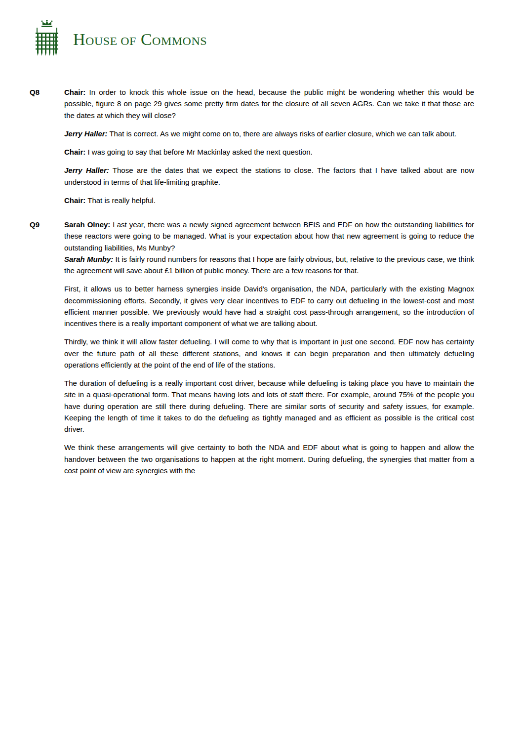HOUSE OF COMMONS
Q8
Chair: In order to knock this whole issue on the head, because the public might be wondering whether this would be possible, figure 8 on page 29 gives some pretty firm dates for the closure of all seven AGRs. Can we take it that those are the dates at which they will close?
Jerry Haller: That is correct. As we might come on to, there are always risks of earlier closure, which we can talk about.
Chair: I was going to say that before Mr Mackinlay asked the next question.
Jerry Haller: Those are the dates that we expect the stations to close. The factors that I have talked about are now understood in terms of that life-limiting graphite.
Chair: That is really helpful.
Q9
Sarah Olney: Last year, there was a newly signed agreement between BEIS and EDF on how the outstanding liabilities for these reactors were going to be managed. What is your expectation about how that new agreement is going to reduce the outstanding liabilities, Ms Munby?
Sarah Munby: It is fairly round numbers for reasons that I hope are fairly obvious, but, relative to the previous case, we think the agreement will save about £1 billion of public money. There are a few reasons for that.
First, it allows us to better harness synergies inside David's organisation, the NDA, particularly with the existing Magnox decommissioning efforts. Secondly, it gives very clear incentives to EDF to carry out defueling in the lowest-cost and most efficient manner possible. We previously would have had a straight cost pass-through arrangement, so the introduction of incentives there is a really important component of what we are talking about.
Thirdly, we think it will allow faster defueling. I will come to why that is important in just one second. EDF now has certainty over the future path of all these different stations, and knows it can begin preparation and then ultimately defueling operations efficiently at the point of the end of life of the stations.
The duration of defueling is a really important cost driver, because while defueling is taking place you have to maintain the site in a quasi-operational form. That means having lots and lots of staff there. For example, around 75% of the people you have during operation are still there during defueling. There are similar sorts of security and safety issues, for example. Keeping the length of time it takes to do the defueling as tightly managed and as efficient as possible is the critical cost driver.
We think these arrangements will give certainty to both the NDA and EDF about what is going to happen and allow the handover between the two organisations to happen at the right moment. During defueling, the synergies that matter from a cost point of view are synergies with the